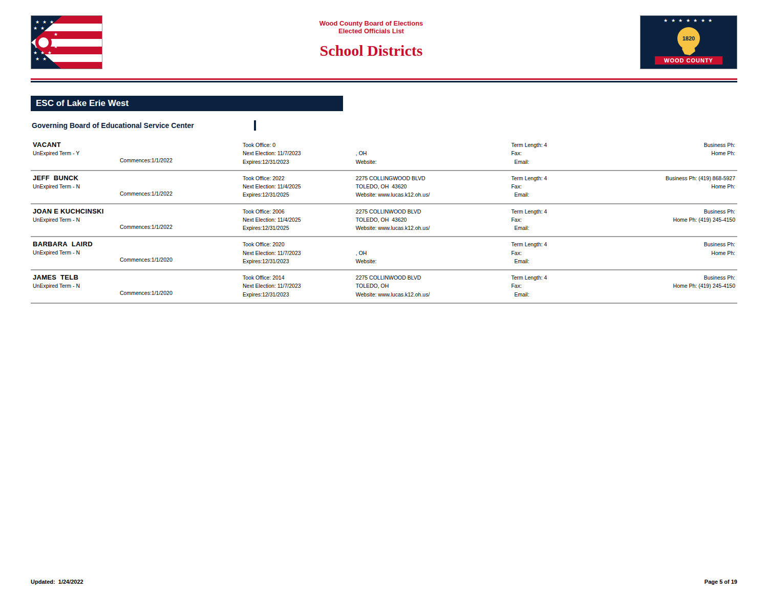★ ★ ★ ★ ★ ★ ★ ★ ★ ★ ★ ★ ★ ★ ★ ★ ★
Wood County Board of Elections
Elected Officials List
School Districts
★ ★ ★ ★ ★ ★ ★
1820
WOOD COUNTY
ESC of Lake Erie West
Governing Board of Educational Service Center
| VACANT UnExpired Term - Y Commences:1/1/2022 | Took Office: 0 Next Election: 11/7/2023 Expires:12/31/2023 | , OH Website: | Term Length: 4 Fax: Email: | Business Ph: Home Ph: |
| JEFF BUNCK UnExpired Term - N Commences:1/1/2022 | Took Office: 2022 Next Election: 11/4/2025 Expires:12/31/2025 | 2275 COLLINGWOOD BLVD TOLEDO, OH 43620 Website: www.lucas.k12.oh.us/ | Term Length: 4 Fax: Email: | Business Ph: (419) 868-5927 Home Ph: |
| JOAN E KUCHCINSKI UnExpired Term - N Commences:1/1/2022 | Took Office: 2006 Next Election: 11/4/2025 Expires:12/31/2025 | 2275 COLLINWOOD BLVD TOLEDO, OH 43620 Website: www.lucas.k12.oh.us/ | Term Length: 4 Fax: Email: | Business Ph: Home Ph: (419) 245-4150 |
| BARBARA LAIRD UnExpired Term - N Commences:1/1/2020 | Took Office: 2020 Next Election: 11/7/2023 Expires:12/31/2023 | , OH Website: | Term Length: 4 Fax: Email: | Business Ph: Home Ph: |
| JAMES TELB UnExpired Term - N Commences:1/1/2020 | Took Office: 2014 Next Election: 11/7/2023 Expires:12/31/2023 | 2275 COLLINWOOD BLVD TOLEDO, OH Website: www.lucas.k12.oh.us/ | Term Length: 4 Fax: Email: | Business Ph: Home Ph: (419) 245-4150 |
Updated: 1/24/2022
Page 5 of 19